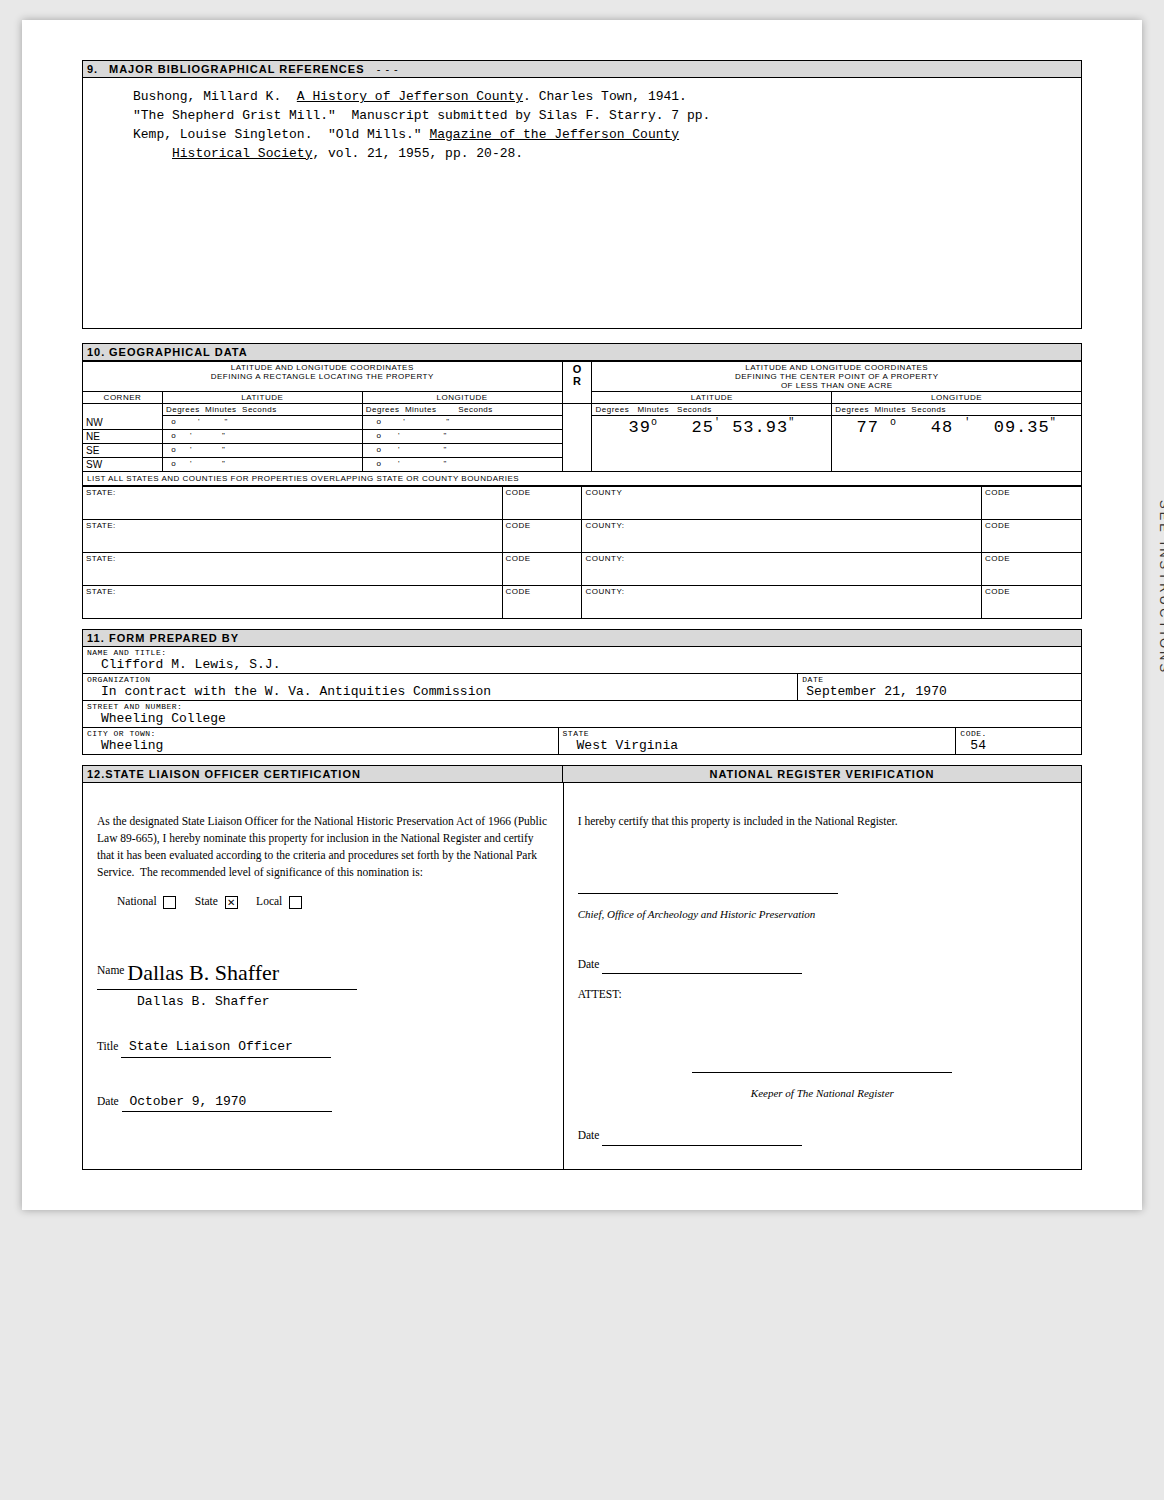SEE INSTRUCTIONS
9. MAJOR BIBLIOGRAPHICAL REFERENCES - - -
Bushong, Millard K. A History of Jefferson County. Charles Town, 1941.
"The Shepherd Grist Mill." Manuscript submitted by Silas F. Starry. 7 pp.
Kemp, Louise Singleton. "Old Mills." Magazine of the Jefferson County
Historical Society, vol. 21, 1955, pp. 20-28.
10. GEOGRAPHICAL DATA
| LATITUDE AND LONGITUDE COORDINATES DEFINING A RECTANGLE LOCATING THE PROPERTY | O R | LATITUDE AND LONGITUDE COORDINATES DEFINING THE CENTER POINT OF A PROPERTY OF LESS THAN ONE ACRE |
| CORNER | LATITUDE | LONGITUDE | LATITUDE | LONGITUDE |
| | Degrees Minutes Seconds | Degrees Minutes Seconds | | Degrees Minutes Seconds | Degrees Minutes Seconds |
| NW | o ' " | o ' " | | 39 o 25 ' 53.93 " | 77 o 48 ' 09.35 " |
| NE | o ' " | o ' " |
| SE | o ' " | o ' " |
| SW | o ' " | o ' " |
| LIST ALL STATES AND COUNTIES FOR PROPERTIES OVERLAPPING STATE OR COUNTY BOUNDARIES |
| STATE: | CODE | COUNTY | CODE |
| STATE: | CODE | COUNTY: | CODE |
| STATE: | CODE | COUNTY: | CODE |
| STATE: | CODE | COUNTY: | CODE |
11. FORM PREPARED BY
NAME AND TITLE:
Clifford M. Lewis, S.J.
ORGANIZATION
In contract with the W. Va. Antiquities Commission
DATE
September 21, 1970
STREET AND NUMBER:
Wheeling College
CITY OR TOWN:
Wheeling
STATE
West Virginia
CODE.
54
12. STATE LIAISON OFFICER CERTIFICATION
NATIONAL REGISTER VERIFICATION
As the designated State Liaison Officer for the National Historic Preservation Act of 1966 (Public Law 89-665), I hereby nominate this property for inclusion in the National Register and certify that it has been evaluated according to the criteria and procedures set forth by the National Park Service. The recommended level of significance of this nomination is:
National State ✕ Local
Name Dallas B. Shaffer
Dallas B. Shaffer
Title State Liaison Officer
Date October 9, 1970
I hereby certify that this property is included in the National Register.
Chief, Office of Archeology and Historic Preservation
Date
ATTEST:
Keeper of The National Register
Date